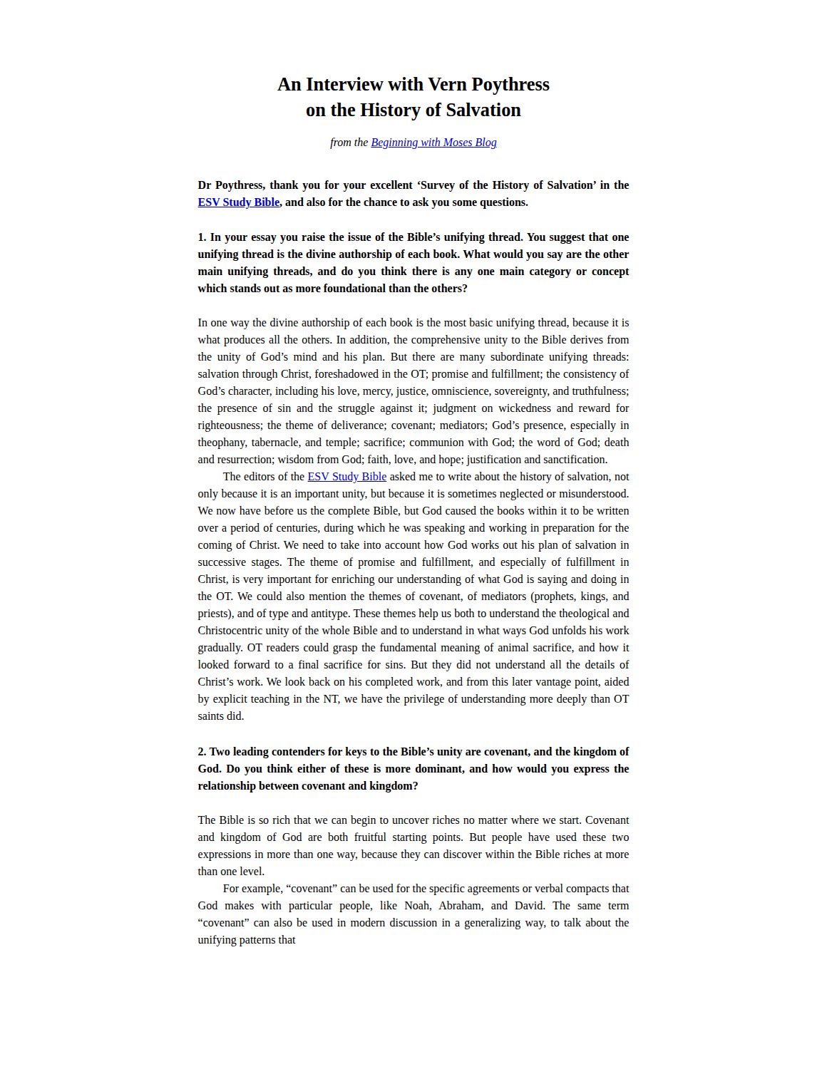An Interview with Vern Poythress
on the History of Salvation
from the Beginning with Moses Blog
Dr Poythress, thank you for your excellent ‘Survey of the History of Salvation’ in the ESV Study Bible, and also for the chance to ask you some questions.
1. In your essay you raise the issue of the Bible’s unifying thread. You suggest that one unifying thread is the divine authorship of each book. What would you say are the other main unifying threads, and do you think there is any one main category or concept which stands out as more foundational than the others?
In one way the divine authorship of each book is the most basic unifying thread, because it is what produces all the others. In addition, the comprehensive unity to the Bible derives from the unity of God’s mind and his plan. But there are many subordinate unifying threads: salvation through Christ, foreshadowed in the OT; promise and fulfillment; the consistency of God’s character, including his love, mercy, justice, omniscience, sovereignty, and truthfulness; the presence of sin and the struggle against it; judgment on wickedness and reward for righteousness; the theme of deliverance; covenant; mediators; God’s presence, especially in theophany, tabernacle, and temple; sacrifice; communion with God; the word of God; death and resurrection; wisdom from God; faith, love, and hope; justification and sanctification.
The editors of the ESV Study Bible asked me to write about the history of salvation, not only because it is an important unity, but because it is sometimes neglected or misunderstood. We now have before us the complete Bible, but God caused the books within it to be written over a period of centuries, during which he was speaking and working in preparation for the coming of Christ. We need to take into account how God works out his plan of salvation in successive stages. The theme of promise and fulfillment, and especially of fulfillment in Christ, is very important for enriching our understanding of what God is saying and doing in the OT. We could also mention the themes of covenant, of mediators (prophets, kings, and priests), and of type and antitype. These themes help us both to understand the theological and Christocentric unity of the whole Bible and to understand in what ways God unfolds his work gradually. OT readers could grasp the fundamental meaning of animal sacrifice, and how it looked forward to a final sacrifice for sins. But they did not understand all the details of Christ’s work. We look back on his completed work, and from this later vantage point, aided by explicit teaching in the NT, we have the privilege of understanding more deeply than OT saints did.
2. Two leading contenders for keys to the Bible’s unity are covenant, and the kingdom of God. Do you think either of these is more dominant, and how would you express the relationship between covenant and kingdom?
The Bible is so rich that we can begin to uncover riches no matter where we start. Covenant and kingdom of God are both fruitful starting points. But people have used these two expressions in more than one way, because they can discover within the Bible riches at more than one level.
For example, “covenant” can be used for the specific agreements or verbal compacts that God makes with particular people, like Noah, Abraham, and David. The same term “covenant” can also be used in modern discussion in a generalizing way, to talk about the unifying patterns that